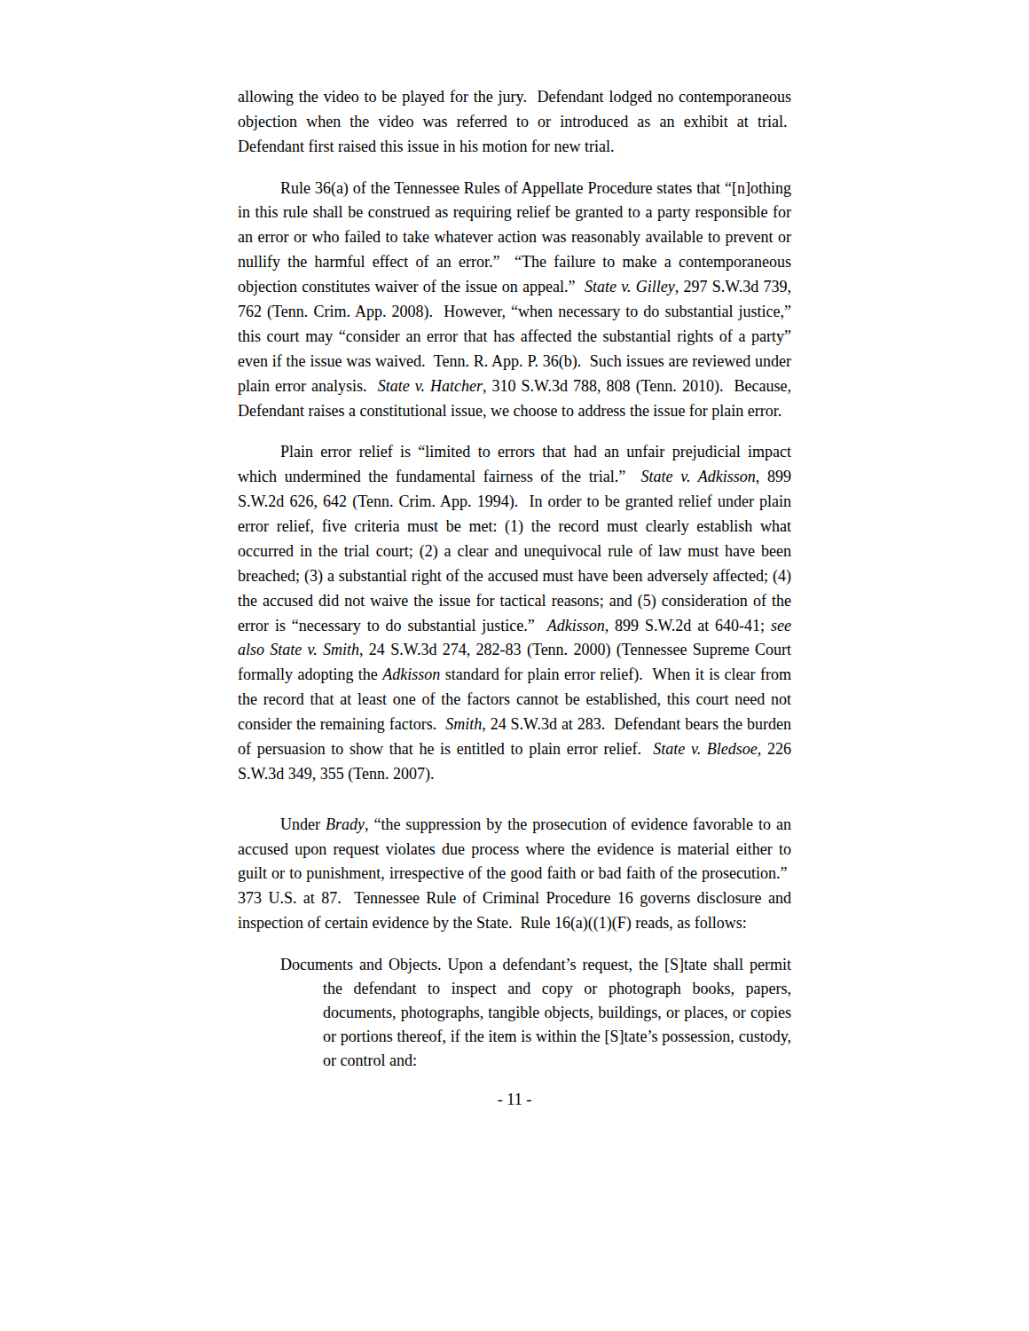allowing the video to be played for the jury. Defendant lodged no contemporaneous objection when the video was referred to or introduced as an exhibit at trial. Defendant first raised this issue in his motion for new trial.
Rule 36(a) of the Tennessee Rules of Appellate Procedure states that “[n]othing in this rule shall be construed as requiring relief be granted to a party responsible for an error or who failed to take whatever action was reasonably available to prevent or nullify the harmful effect of an error.” “The failure to make a contemporaneous objection constitutes waiver of the issue on appeal.” State v. Gilley, 297 S.W.3d 739, 762 (Tenn. Crim. App. 2008). However, “when necessary to do substantial justice,” this court may “consider an error that has affected the substantial rights of a party” even if the issue was waived. Tenn. R. App. P. 36(b). Such issues are reviewed under plain error analysis. State v. Hatcher, 310 S.W.3d 788, 808 (Tenn. 2010). Because, Defendant raises a constitutional issue, we choose to address the issue for plain error.
Plain error relief is “limited to errors that had an unfair prejudicial impact which undermined the fundamental fairness of the trial.” State v. Adkisson, 899 S.W.2d 626, 642 (Tenn. Crim. App. 1994). In order to be granted relief under plain error relief, five criteria must be met: (1) the record must clearly establish what occurred in the trial court; (2) a clear and unequivocal rule of law must have been breached; (3) a substantial right of the accused must have been adversely affected; (4) the accused did not waive the issue for tactical reasons; and (5) consideration of the error is “necessary to do substantial justice.” Adkisson, 899 S.W.2d at 640-41; see also State v. Smith, 24 S.W.3d 274, 282-83 (Tenn. 2000) (Tennessee Supreme Court formally adopting the Adkisson standard for plain error relief). When it is clear from the record that at least one of the factors cannot be established, this court need not consider the remaining factors. Smith, 24 S.W.3d at 283. Defendant bears the burden of persuasion to show that he is entitled to plain error relief. State v. Bledsoe, 226 S.W.3d 349, 355 (Tenn. 2007).
Under Brady, “the suppression by the prosecution of evidence favorable to an accused upon request violates due process where the evidence is material either to guilt or to punishment, irrespective of the good faith or bad faith of the prosecution.” 373 U.S. at 87. Tennessee Rule of Criminal Procedure 16 governs disclosure and inspection of certain evidence by the State. Rule 16(a)((1)(F) reads, as follows:
Documents and Objects. Upon a defendant’s request, the [S]tate shall permit the defendant to inspect and copy or photograph books, papers, documents, photographs, tangible objects, buildings, or places, or copies or portions thereof, if the item is within the [S]tate’s possession, custody, or control and:
- 11 -